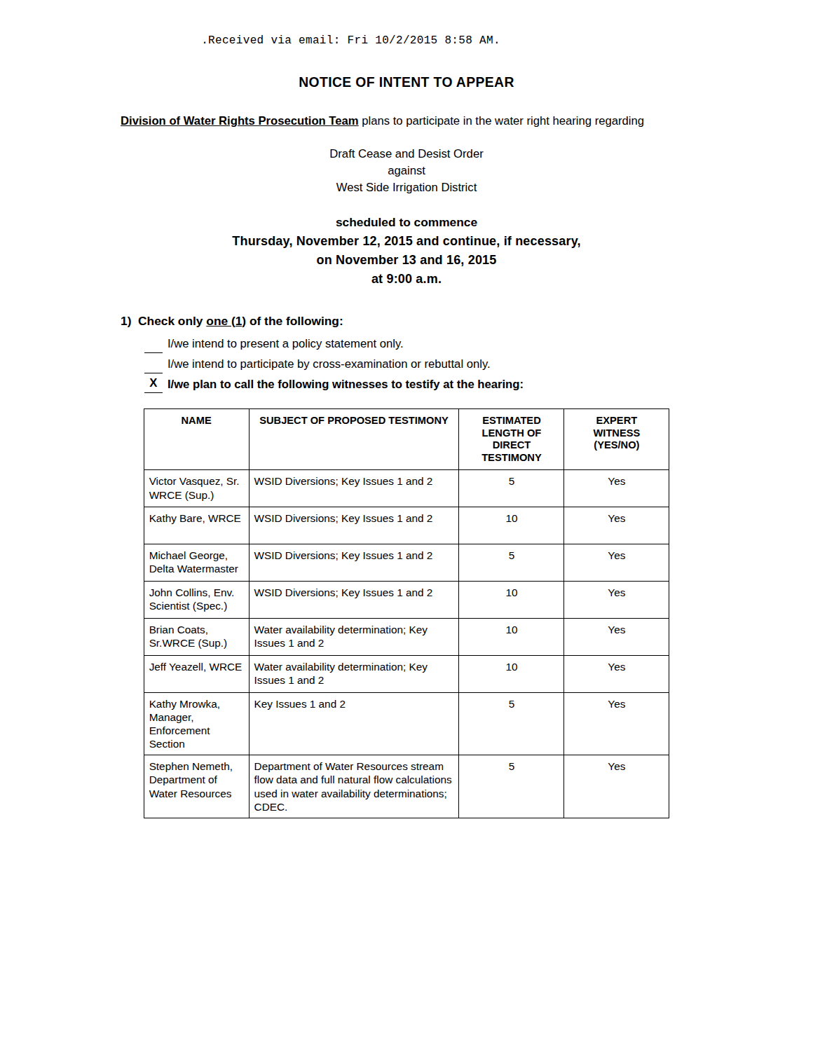.Received via email: Fri 10/2/2015 8:58 AM.
NOTICE OF INTENT TO APPEAR
Division of Water Rights Prosecution Team plans to participate in the water right hearing regarding
Draft Cease and Desist Order
against
West Side Irrigation District
scheduled to commence
Thursday, November 12, 2015 and continue, if necessary,
on November 13 and 16, 2015
at 9:00 a.m.
1) Check only one (1) of the following:
I/we intend to present a policy statement only.
I/we intend to participate by cross-examination or rebuttal only.
XI/we plan to call the following witnesses to testify at the hearing:
| NAME | SUBJECT OF PROPOSED TESTIMONY | ESTIMATED LENGTH OF DIRECT TESTIMONY | EXPERT WITNESS (YES/NO) |
| --- | --- | --- | --- |
| Victor Vasquez, Sr. WRCE (Sup.) | WSID Diversions; Key Issues 1 and 2 | 5 | Yes |
| Kathy Bare, WRCE | WSID Diversions; Key Issues 1 and 2 | 10 | Yes |
| Michael George, Delta Watermaster | WSID Diversions; Key Issues 1 and 2 | 5 | Yes |
| John Collins, Env. Scientist (Spec.) | WSID Diversions; Key Issues 1 and 2 | 10 | Yes |
| Brian Coats, Sr.WRCE (Sup.) | Water availability determination; Key Issues 1 and 2 | 10 | Yes |
| Jeff Yeazell, WRCE | Water availability determination; Key Issues 1 and 2 | 10 | Yes |
| Kathy Mrowka, Manager, Enforcement Section | Key Issues 1 and 2 | 5 | Yes |
| Stephen Nemeth, Department of Water Resources | Department of Water Resources stream flow data and full natural flow calculations used in water availability determinations; CDEC. | 5 | Yes |